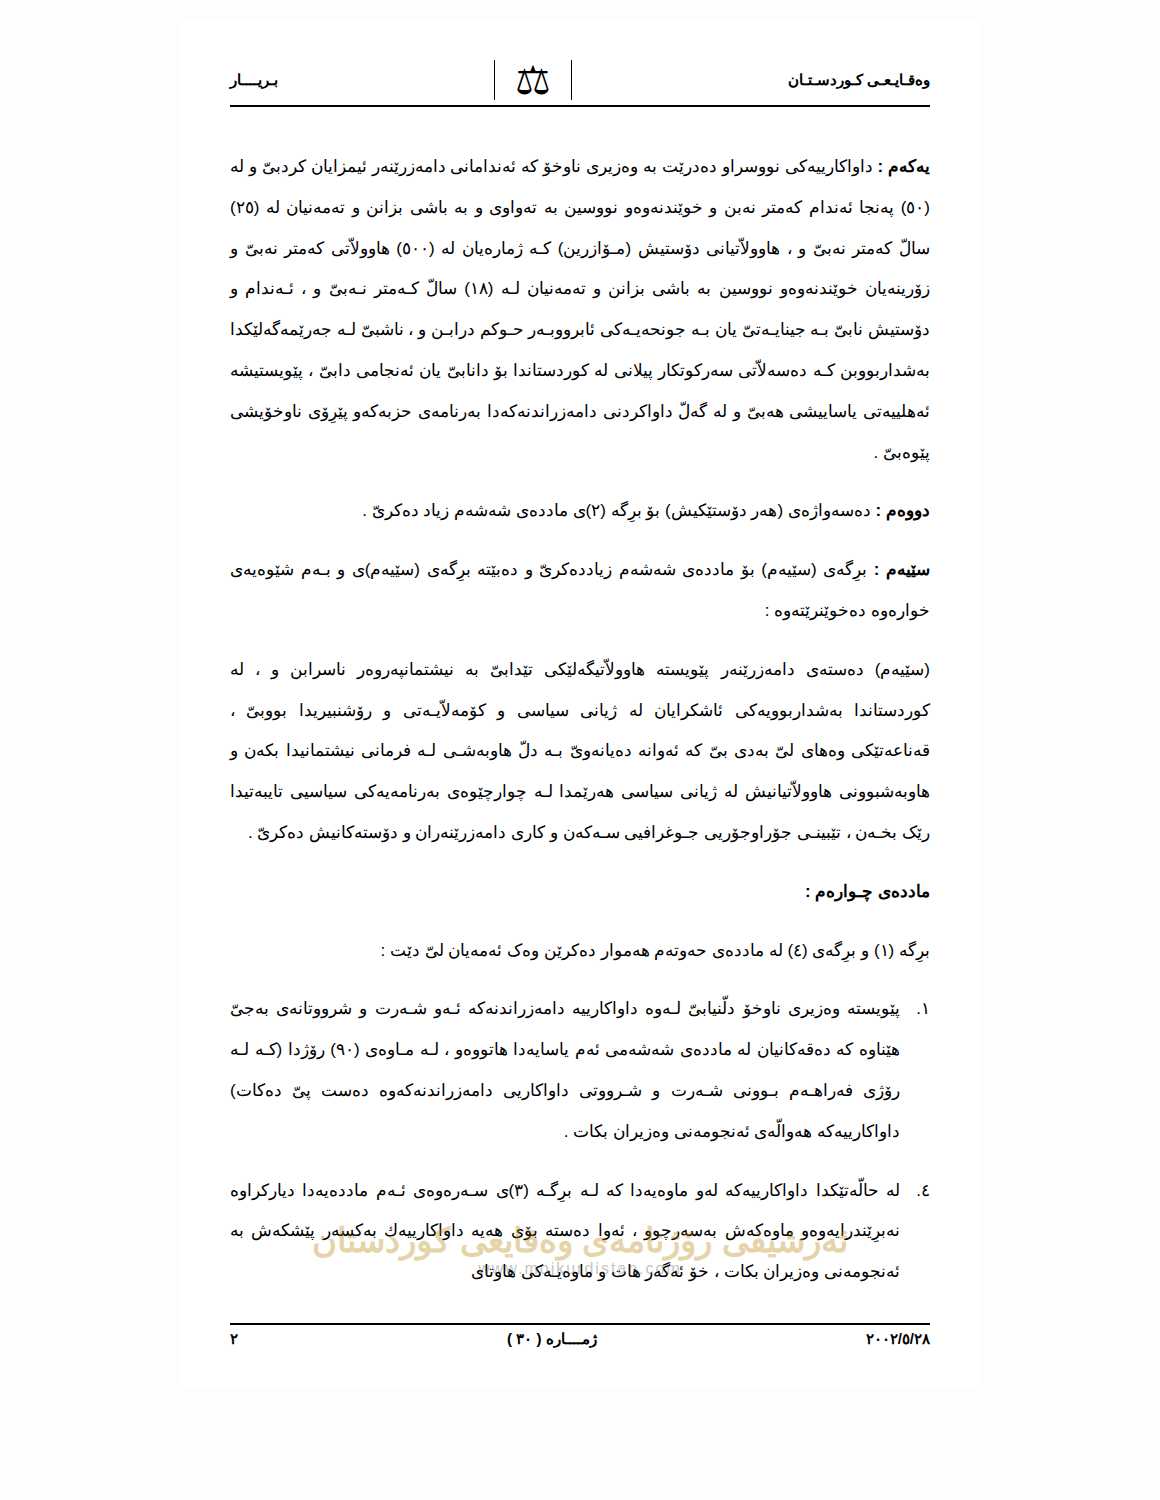وەقـایـعـی کـوردسـتـان
⚖
بـریــــار
یەکەم : داواکارییەکی نووسراو دەدرێت بە وەزیری ناوخۆ کە ئەندامانی دامەزرێنەر ئیمزایان کردبیّ و لە (٥٠) پەنجا ئەندام کەمتر نەبن و خوێندنەوەو نووسین بە تەواوی و بە باشی بزانن و تەمەنیان لە (٢٥) سالّ کەمتر نەبیّ و ، هاوولاّتیانی دۆستیش (مـۆازرین) کـە ژمارەیان لە (٥٠٠) هاوولاّتی کەمتر نەبیّ و زۆرینەیان خوێندنەوەو نووسین بە باشی بزانن و تەمەنیان لـە (١٨) سالّ کـەمتر نـەبیّ و ، ئـەندام و دۆستیش نابیّ بـە جینایـەتیّ یان بـە جونحەیـەکی ئابرووبـەر حـوکم درابـن و ، ناشبیّ لـە جەرێمەگەلێکدا بەشداربووبن کـە دەسەلاّتی سەرکوتکار پیلانی لە کوردستاندا بۆ دانابیّ یان ئەنجامی دابیّ ، پێویستیشە ئەهلییەتی یاساییشی هەبیّ و لە گەلّ داواکردنی دامەزراندنەکەدا بەرنامەی حزبەکەو پێرِۆی ناوخۆیشی پێوەبیّ .
دووەم : دەسەواژەی (هەر دۆستێکیش) بۆ برِگە (٢)ی ماددەی شەشەم زیاد دەکریّ .
سێیەم : برِگەی (سێیەم) بۆ ماددەی شەشەم زیاددەکریّ و دەبێتە برِگەی (سێیەم)ی و بـەم شێوەیەی خوارەوە دەخوێنرێتەوە :
(سێیەم) دەستەی دامەزرێنەر پێویستە هاوولاّتیگەلێکی تێدابیّ بە نیشتمانپەروەر ناسرابن و ، لە کوردستاندا بەشداربوویەکی ئاشکرایان لە ژیانی سیاسی و کۆمەلاّیـەتی و رۆشنبیریدا بووبیّ ، قەناعەتێکی وەهای لیّ بەدی بیّ کە ئەوانە دەیانەویّ بـە دلّ هاوبەشـی لـە فرمانی نیشتمانیدا بکەن و هاوبەشبوونی هاوولاّتیانیش لە ژیانی سیاسی هەرێمدا لـە چوارچێوەی بەرنامەیەکی سیاسیی تایبەتیدا رێک بخـەن ، تێبینـی جۆراوجۆریی جـوغرافیی سـەکەن و کاری دامەزرێنەران و دۆستەکانیش دەکریّ .
ماددەی چـوارەم :
برِگە (١) و برِگەی (٤) لە ماددەی حەوتەم هەموار دەکرێن وەک ئەمەیان لیّ دێت :
١. پێویستە وەزیری ناوخۆ دلّنیابیّ لـەوە داواکارییە دامەزراندنەکە ئـەو شـەرت و شرووتانەی بەجیّ هێناوە کە دەقەکانیان لە ماددەی شەشەمی ئەم یاسایەدا هاتووەو ، لـە مـاوەی (٩٠) رۆژدا (کـە لـە رۆژی فەراهـەم بـوونی شـەرت و شـرووتی داواکاریی دامەزراندنەکەوە دەست پیّ دەکات) داواکارییەکە هەوالّەی ئەنجومەنی وەزیران بکات .
٤. لە حالّەتێکدا داواکارییەکە لەو ماوەیەدا کە لـە برِگـە (٣)ی سـەرەوەی ئـەم ماددەیەدا دیارکراوە نەبرِێندرایەوەو ماوەکەش بەسەرچوو ، ئەوا دەستە بۆی هەیە داواکارییەك بەکسەر پێشکەش بە ئەنجومەنی وەزیران بکات ، خۆ ئەگەر هات و ماوەیـەکی هاوتای
ئەرشیفی رۆژنامەی وەقایعی کوردستان
www.mojkurdistan.com
٢٠٠٢/٥/٢٨
ژمــــارە ( ٣٠ )
٢